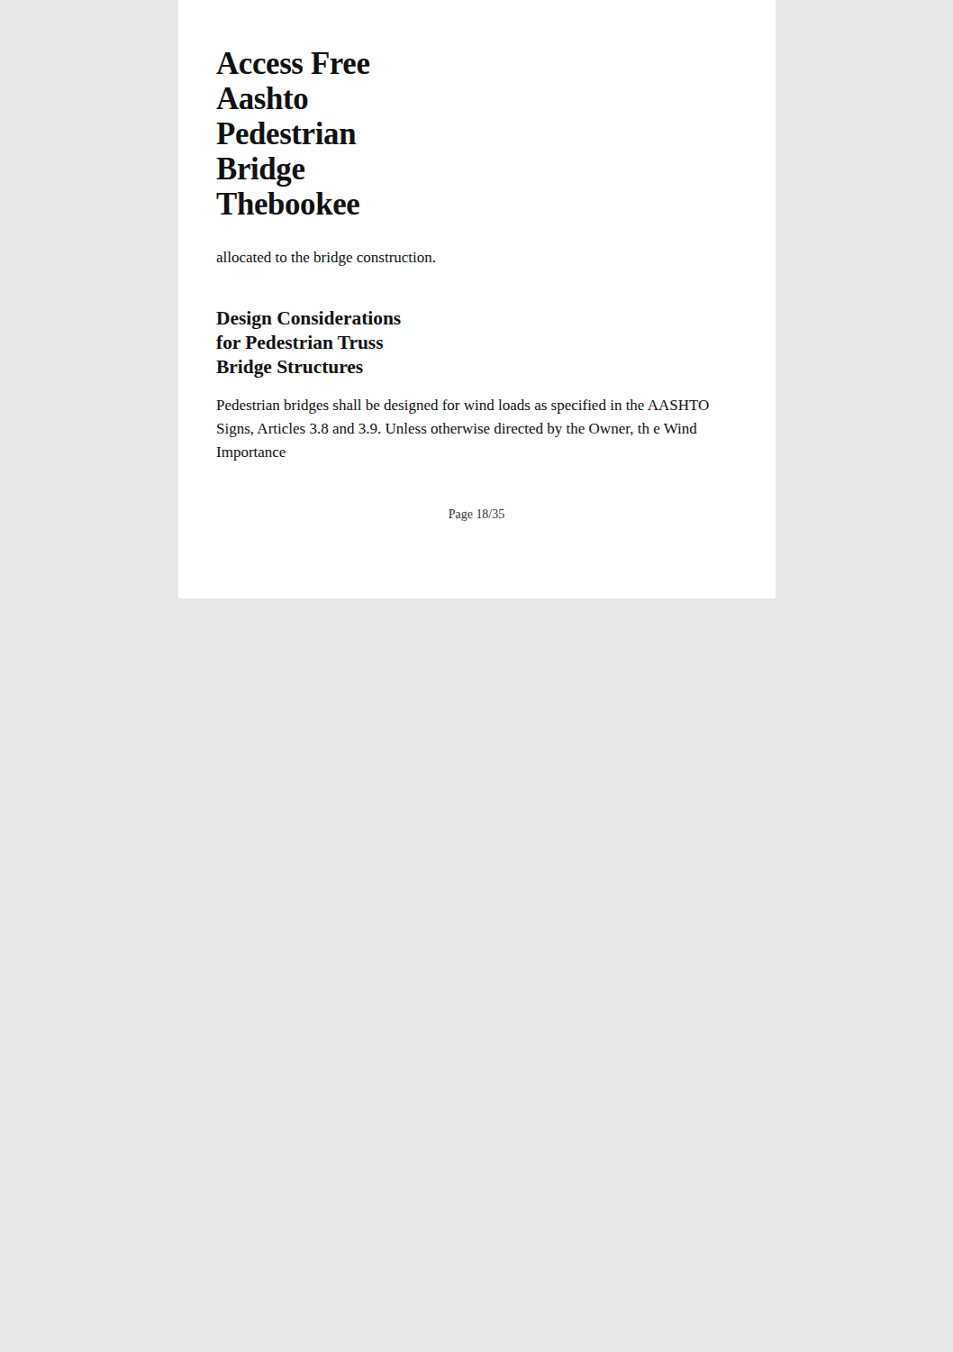Access Free Aashto Pedestrian Bridge Thebookee
allocated to the bridge construction.
Design Considerations for Pedestrian Truss Bridge Structures
Pedestrian bridges shall be designed for wind loads as specified in the AASHTO Signs, Articles 3.8 and 3.9. Unless otherwise directed by the Owner, th e Wind Importance
Page 18/35